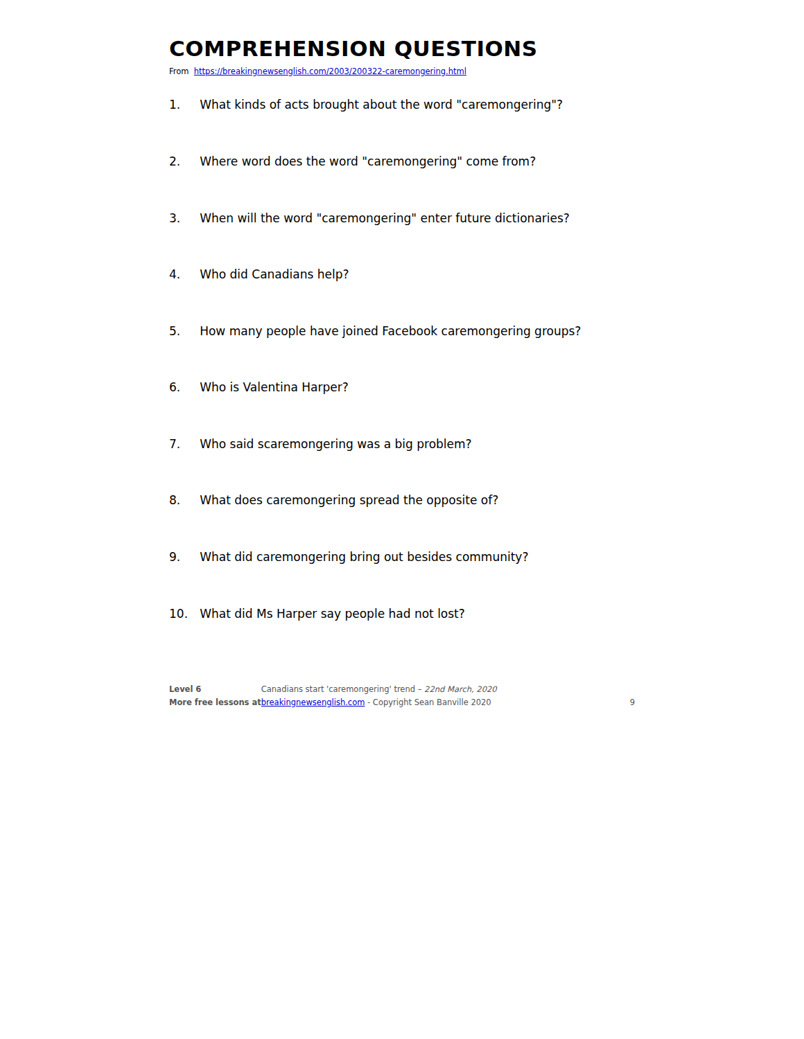COMPREHENSION QUESTIONS
From https://breakingnewsenglish.com/2003/200322-caremongering.html
1. What kinds of acts brought about the word "caremongering"?
2. Where word does the word "caremongering" come from?
3. When will the word "caremongering" enter future dictionaries?
4. Who did Canadians help?
5. How many people have joined Facebook caremongering groups?
6. Who is Valentina Harper?
7. Who said scaremongering was a big problem?
8. What does caremongering spread the opposite of?
9. What did caremongering bring out besides community?
10. What did Ms Harper say people had not lost?
| Level 6 | Canadians start 'caremongering' trend – 22nd March, 2020 | |
| More free lessons at | breakingnewsenglish.com - Copyright Sean Banville 2020 | 9 |